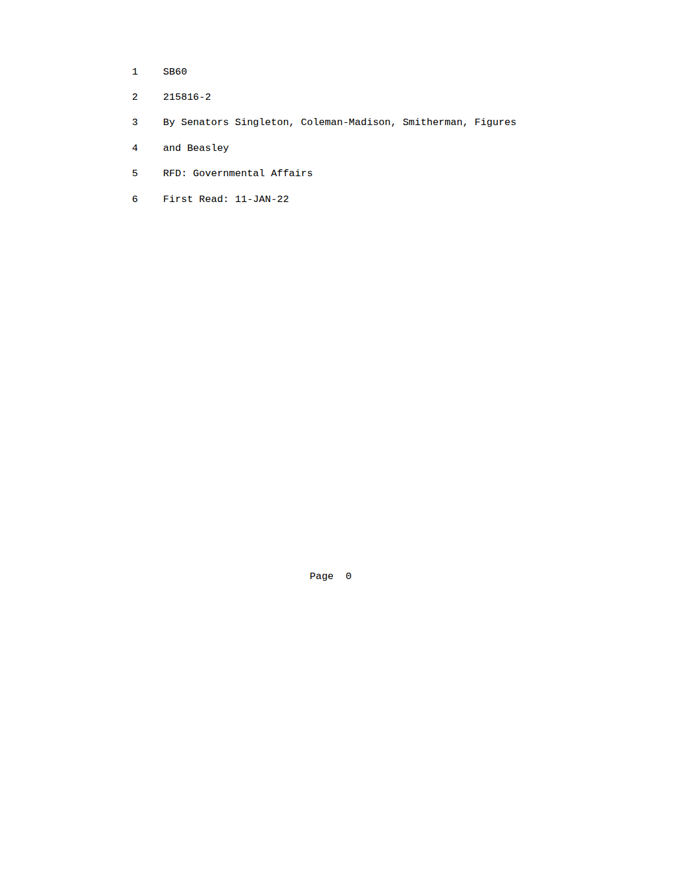1 SB60
2215816-2
3 By Senators Singleton, Coleman-Madison, Smitherman, Figures
4 and Beasley
5 RFD: Governmental Affairs
6 First Read: 11-JAN-22
Page 0